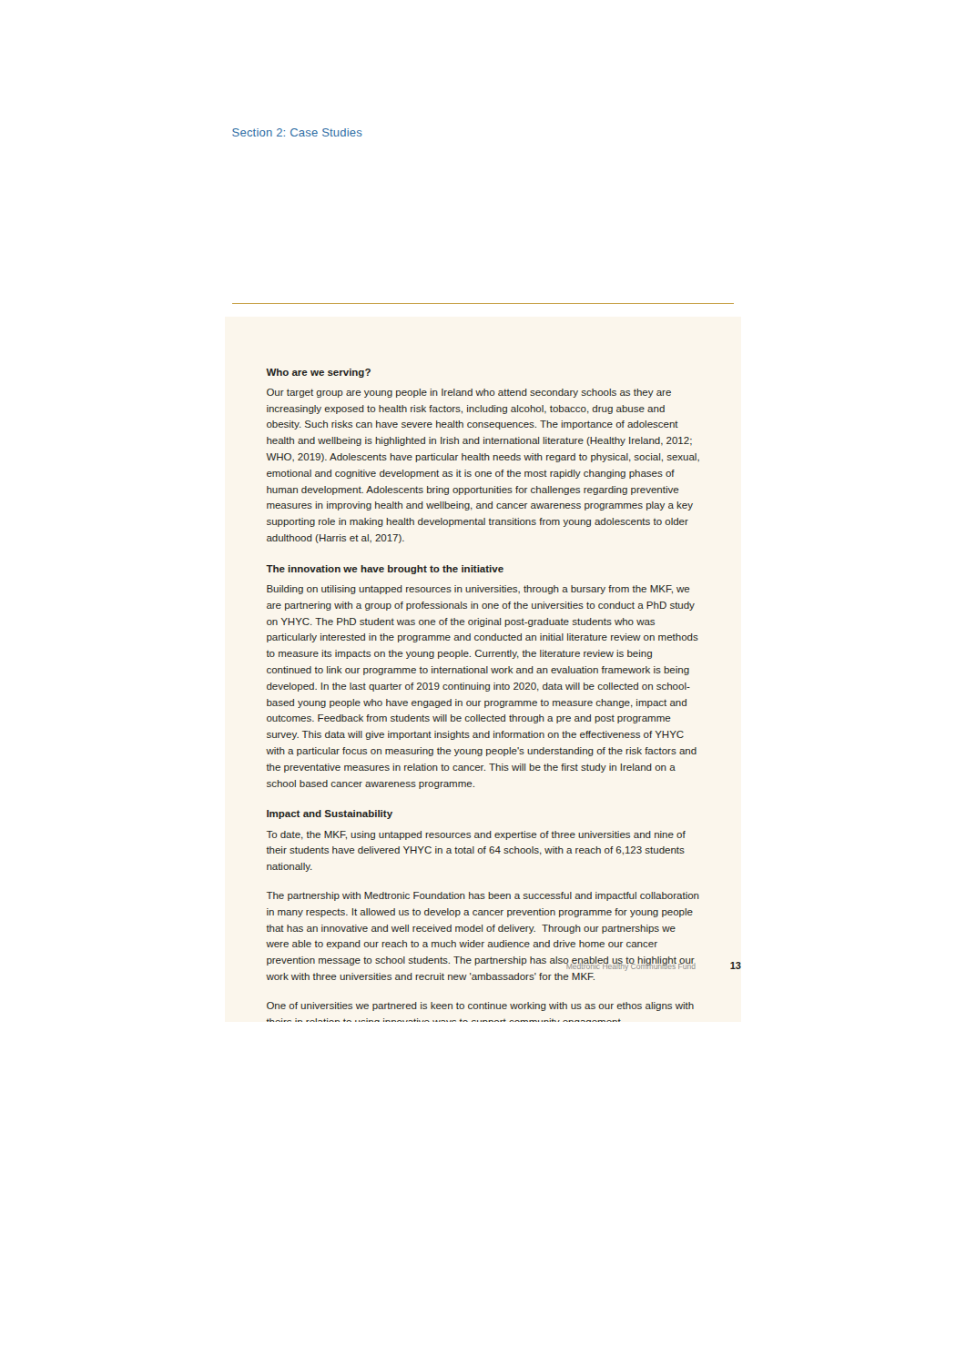Section 2: Case Studies
Who are we serving?
Our target group are young people in Ireland who attend secondary schools as they are increasingly exposed to health risk factors, including alcohol, tobacco, drug abuse and obesity. Such risks can have severe health consequences. The importance of adolescent health and wellbeing is highlighted in Irish and international literature (Healthy Ireland, 2012; WHO, 2019). Adolescents have particular health needs with regard to physical, social, sexual, emotional and cognitive development as it is one of the most rapidly changing phases of human development. Adolescents bring opportunities for challenges regarding preventive measures in improving health and wellbeing, and cancer awareness programmes play a key supporting role in making health developmental transitions from young adolescents to older adulthood (Harris et al, 2017).
The innovation we have brought to the initiative
Building on utilising untapped resources in universities, through a bursary from the MKF, we are partnering with a group of professionals in one of the universities to conduct a PhD study on YHYC. The PhD student was one of the original post-graduate students who was particularly interested in the programme and conducted an initial literature review on methods to measure its impacts on the young people. Currently, the literature review is being continued to link our programme to international work and an evaluation framework is being developed. In the last quarter of 2019 continuing into 2020, data will be collected on school-based young people who have engaged in our programme to measure change, impact and outcomes. Feedback from students will be collected through a pre and post programme survey. This data will give important insights and information on the effectiveness of YHYC with a particular focus on measuring the young people's understanding of the risk factors and the preventative measures in relation to cancer. This will be the first study in Ireland on a school based cancer awareness programme.
Impact and Sustainability
To date, the MKF, using untapped resources and expertise of three universities and nine of their students have delivered YHYC in a total of 64 schools, with a reach of 6,123 students nationally.
The partnership with Medtronic Foundation has been a successful and impactful collaboration in many respects. It allowed us to develop a cancer prevention programme for young people that has an innovative and well received model of delivery. Through our partnerships we were able to expand our reach to a much wider audience and drive home our cancer prevention message to school students. The partnership has also enabled us to highlight our work with three universities and recruit new 'ambassadors' for the MKF.
One of universities we partnered is keen to continue working with us as our ethos aligns with theirs in relation to using innovative ways to support community engagement.
YHYC was informed initially by the Healthy Ireland Survey, October, 2015. We are linked to Healthy Ireland's, Health and Wellbeing strategy 2015-2017 to align specifically with the aim of "Assisting to reduce the risk to our population's health and burden of cancer".
Medtronic Healthy Communities Fund 13